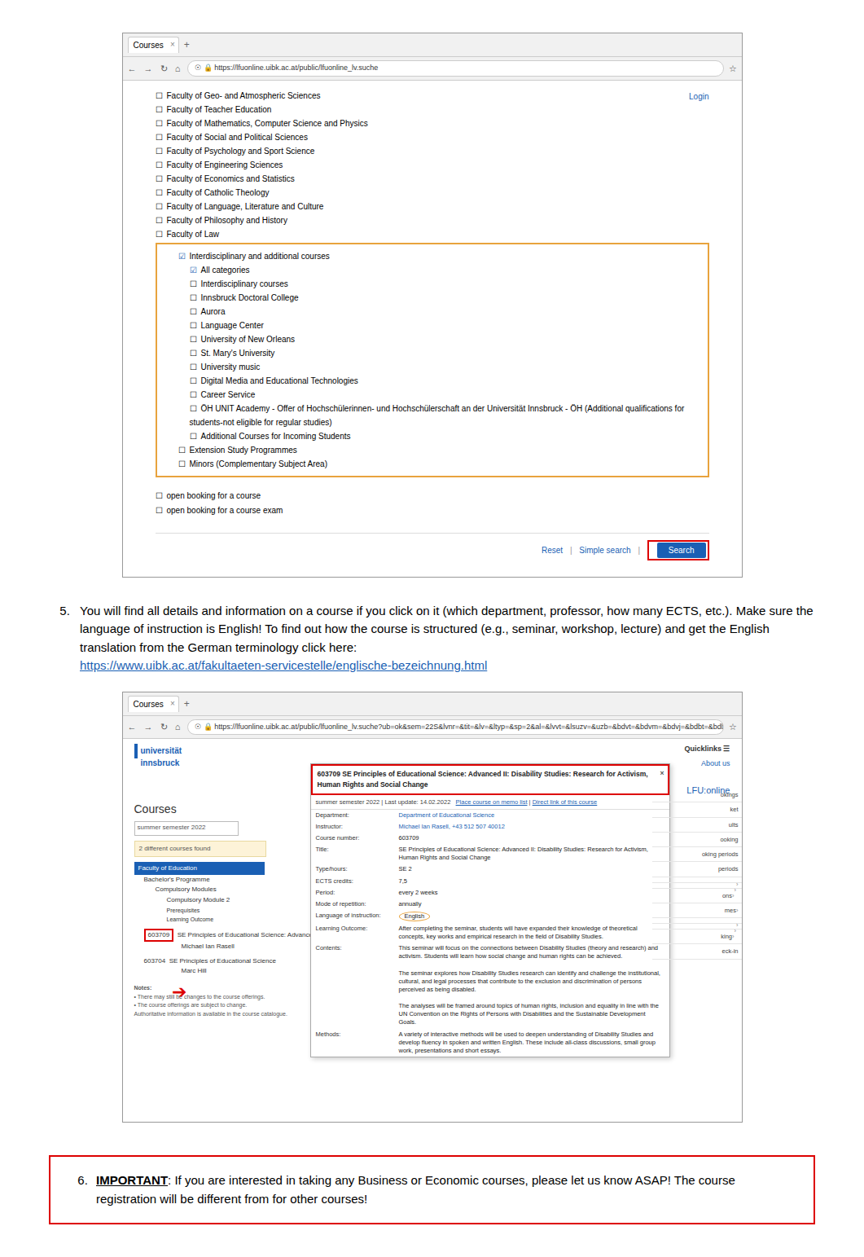Courses × +
← → ↻ ⌂ ☉ 🔒 https://lfuonline.uibk.ac.at/public/lfuonline_lv.suche ☆
Login
Faculty of Geo- and Atmospheric Sciences
Faculty of Teacher Education
Faculty of Mathematics, Computer Science and Physics
Faculty of Social and Political Sciences
Faculty of Psychology and Sport Science
Faculty of Engineering Sciences
Faculty of Economics and Statistics
Faculty of Catholic Theology
Faculty of Language, Literature and Culture
Faculty of Philosophy and History
Faculty of Law
Interdisciplinary and additional courses
All categories
Interdisciplinary courses
Innsbruck Doctoral College
Aurora
Language Center
University of New Orleans
St. Mary's University
University music
Digital Media and Educational Technologies
Career Service
ÖH UNIT Academy - Offer of Hochschülerinnen- und Hochschülerschaft an der Universität Innsbruck - ÖH (Additional qualifications for students-not eligible for regular studies)
Additional Courses for Incoming Students
Extension Study Programmes
Minors (Complementary Subject Area)
open booking for a course
open booking for a course exam
Reset | Simple search | Search
You will find all details and information on a course if you click on it (which department, professor, how many ECTS, etc.). Make sure the language of instruction is English! To find out how the course is structured (e.g., seminar, workshop, lecture) and get the English translation from the German terminology click here:
https://www.uibk.ac.at/fakultaeten-servicestelle/englische-bezeichnung.html
Courses × +
← → ↻ ⌂ ☉ 🔒 https://lfuonline.uibk.ac.at/public/lfuonline_lv.suche?ub=ok&sem=22S&lvnr=&tit=&lv=&ltyp=&sp=2&al=&lvvt=&lsuzv=&uzb=&bdvt=&bdvm=&bdvj=&bdbt=&bdbm=&bdbj=&bf=22S518&search=Search#lv-details ☆
universität
innsbruck
Quicklinks ☰ About us
LFU:online
Courses
summer semester 2022
2 different courses found
Faculty of Education
Bachelor's Programme
Compulsory Modules
Compulsory Module 2
Prerequisites
Learning Outcome
➔
603709 SE Principles of Educational Science: Advanced II: Disability Studies: Research for Activism, Human Rights and Social Change
Michael Ian Rasell
603704 SE Principles of Educational Science
Marc Hill
Notes:
• There may still be changes to the course offerings.
• The course offerings are subject to change.
Authoritative information is available in the course catalogue.
603709 SE Principles of Educational Science: Advanced II: Disability Studies: Research for Activism, Human Rights and Social Change ×
summer semester 2022 | Last update: 14.02.2022 Place course on memo list | Direct link of this course
| Department: | Department of Educational Science |
| Instructor: | Michael Ian Rasell, +43 512 507 40012 |
| Course number: | 603709 |
| Title: | SE Principles of Educational Science: Advanced II: Disability Studies: Research for Activism, Human Rights and Social Change |
| Type/hours: | SE 2 |
| ECTS credits: | 7,5 |
| Period: | every 2 weeks |
| Mode of repetition: | annually |
| Language of instruction: | English |
| Learning Outcome: | After completing the seminar, students will have expanded their knowledge of theoretical concepts, key works and empirical research in the field of Disability Studies. |
| Contents: | This seminar will focus on the connections between Disability Studies (theory and research) and activism. Students will learn how social change and human rights can be achieved. The seminar explores how Disability Studies research can identify and challenge the institutional, cultural, and legal processes that contribute to the exclusion and discrimination of persons perceived as being disabled. The analyses will be framed around topics of human rights, inclusion and equality in line with the UN Convention on the Rights of Persons with Disabilities and the Sustainable Development Goals. |
| Methods: | A variety of interactive methods will be used to deepen understanding of Disability Studies and develop fluency in spoken and written English. These include all-class discussions, small group work, presentations and short essays. |
okings
ket
ults
ooking
oking periods
periods
›
›
ons ›
mes ›
›
›
king ›
eck-in
IMPORTANT: If you are interested in taking any Business or Economic courses, please let us know ASAP! The course registration will be different from for other courses!